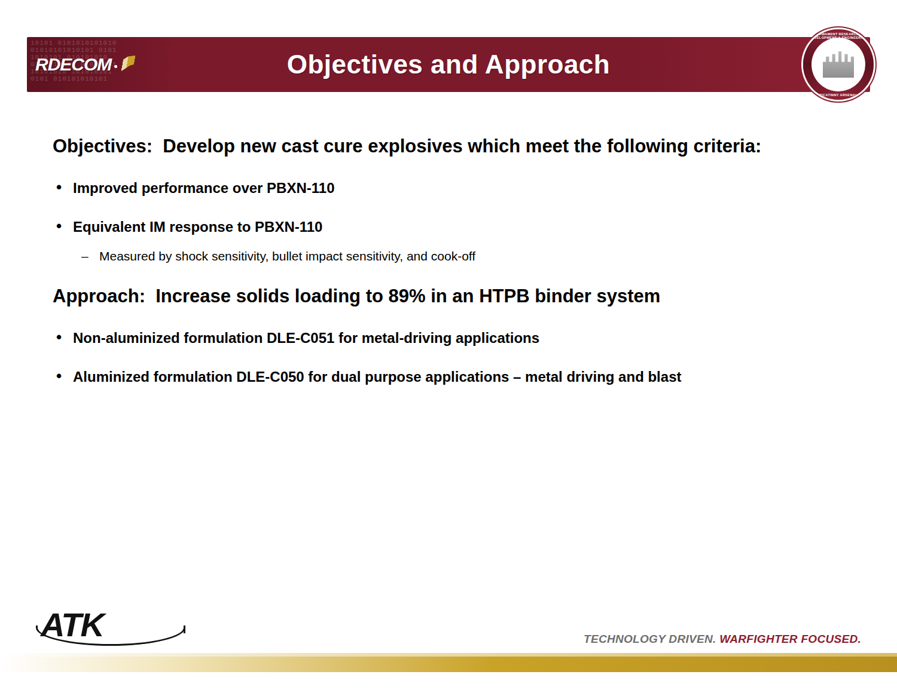10101 0101010101010
01010101010101 0101
1010101 010101010
0101010101 01010101
10101010 101010101
0101 010101010101
Objectives and Approach
RDECOM
Armament Research, Development & Engineering Center
Picatinny Arsenal
★
Objectives: Develop new cast cure explosives which meet the following criteria:
Improved performance over PBXN-110
Equivalent IM response to PBXN-110
Measured by shock sensitivity, bullet impact sensitivity, and cook-off
Approach: Increase solids loading to 89% in an HTPB binder system
Non-aluminized formulation DLE-C051 for metal-driving applications
Aluminized formulation DLE-C050 for dual purpose applications – metal driving and blast
ATK
TECHNOLOGY DRIVEN. WARFIGHTER FOCUSED.